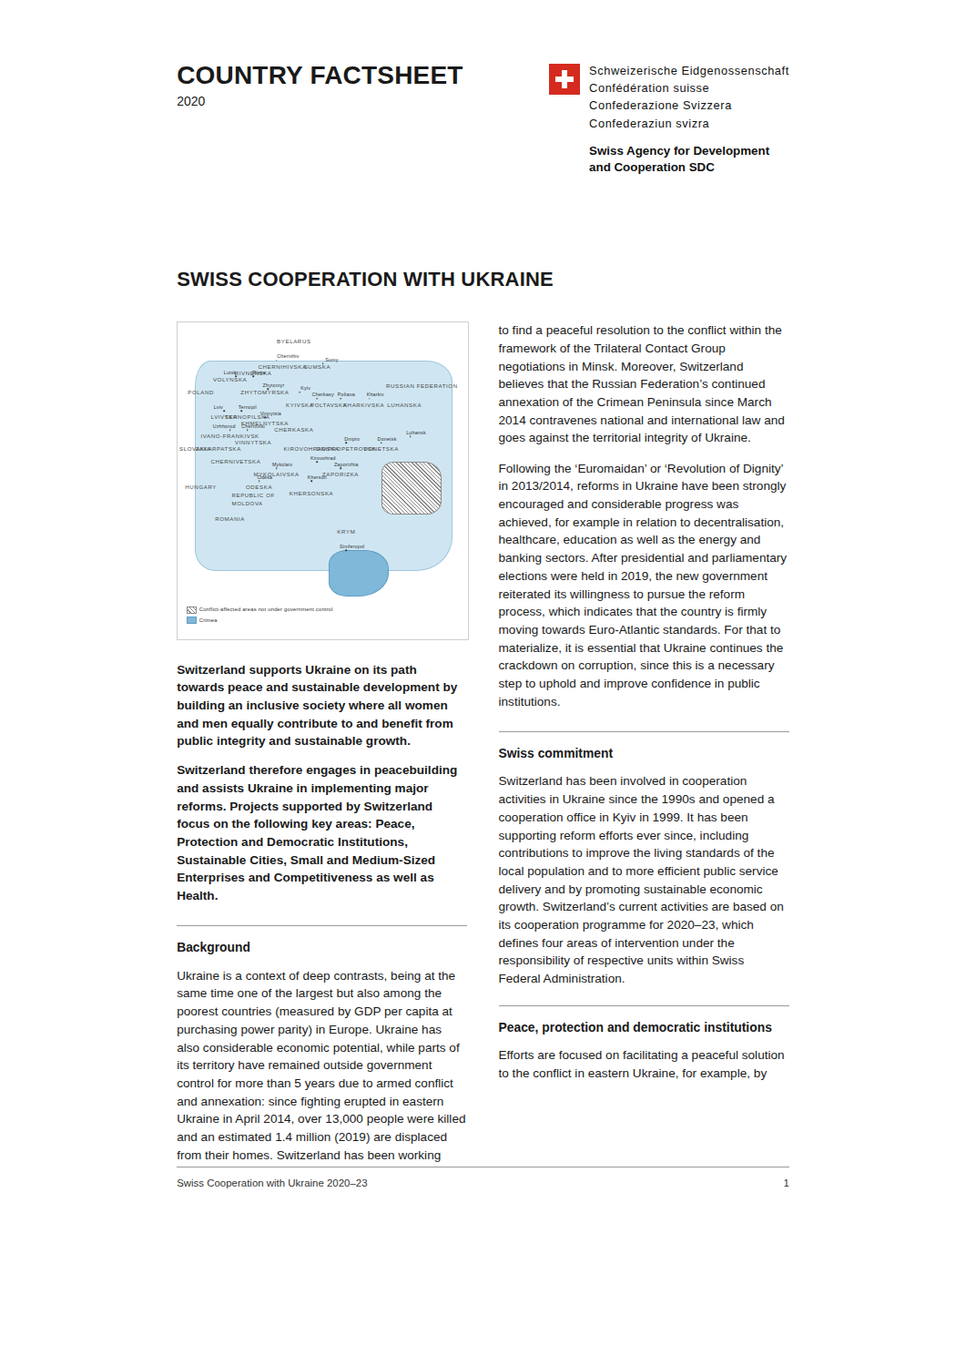COUNTRY FACTSHEET
2020
Schweizerische Eidgenossenschaft
Confédération suisse
Confederazione Svizzera
Confederaziun svizra
Swiss Agency for Development
and Cooperation SDC
SWISS COOPERATION WITH UKRAINE
BYELARUS POLAND SLOVAKIA HUNGARY ROMANIA RUSSIAN FEDERATION REPUBLIC OF
MOLDOVA VOLYNSKA RIVNENSKA CHERNIHIVSKA SUMSKA ZHYTOMYRSKA KYIVSKA POLTAVSKA KHARKIVSKA LUHANSKA LVIVSKA TERNOPILSKA KHMELNYTSKA CHERKASKA IVANO-FRANKIVSK ZAKARPATSKA VINNYTSKA KIROVOHRADSKA DNIPROPETROVSK DONETSKA CHERNIVETSKA MYKOLAIVSKA ZAPORIZKA ODESKA KHERSONSKA KRYM Chernihiv Sumy Lutsk Rivne Zhytomyr Kyiv Cherkasy Poltava Kharkiv Lviv Ternopil Vinnytsia Uzhhorod Chernivtsi Dnipro Donetsk Luhansk Kirovohrad Mykolaiv Zaporizhia Odesa Kherson Simferopol
Conflict-affected areas not under government control
Crimea
Switzerland supports Ukraine on its path towards peace and sustainable development by building an inclusive society where all women and men equally contribute to and benefit from public integrity and sustainable growth.
Switzerland therefore engages in peacebuilding and assists Ukraine in implementing major reforms. Projects supported by Switzerland focus on the following key areas: Peace, Protection and Democratic Institutions, Sustainable Cities, Small and Medium-Sized Enterprises and Competitiveness as well as Health.
Background
Ukraine is a context of deep contrasts, being at the same time one of the largest but also among the poorest countries (measured by GDP per capita at purchasing power parity) in Europe. Ukraine has also considerable economic potential, while parts of its territory have remained outside government control for more than 5 years due to armed conflict and annexation: since fighting erupted in eastern Ukraine in April 2014, over 13,000 people were killed and an estimated 1.4 million (2019) are displaced from their homes. Switzerland has been working
to find a peaceful resolution to the conflict within the framework of the Trilateral Contact Group negotiations in Minsk. Moreover, Switzerland believes that the Russian Federation’s continued annexation of the Crimean Peninsula since March 2014 contravenes national and international law and goes against the territorial integrity of Ukraine.
Following the ‘Euromaidan’ or ‘Revolution of Dignity’ in 2013/2014, reforms in Ukraine have been strongly encouraged and considerable progress was achieved, for example in relation to decentralisation, healthcare, education as well as the energy and banking sectors. After presidential and parliamentary elections were held in 2019, the new government reiterated its willingness to pursue the reform process, which indicates that the country is firmly moving towards Euro-Atlantic standards. For that to materialize, it is essential that Ukraine continues the crackdown on corruption, since this is a necessary step to uphold and improve confidence in public institutions.
Swiss commitment
Switzerland has been involved in cooperation activities in Ukraine since the 1990s and opened a cooperation office in Kyiv in 1999. It has been supporting reform efforts ever since, including contributions to improve the living standards of the local population and to more efficient public service delivery and by promoting sustainable economic growth. Switzerland’s current activities are based on its cooperation programme for 2020–23, which defines four areas of intervention under the responsibility of respective units within Swiss Federal Administration.
Peace, protection and democratic institutions
Efforts are focused on facilitating a peaceful solution to the conflict in eastern Ukraine, for example, by
Swiss Cooperation with Ukraine 2020–23 1